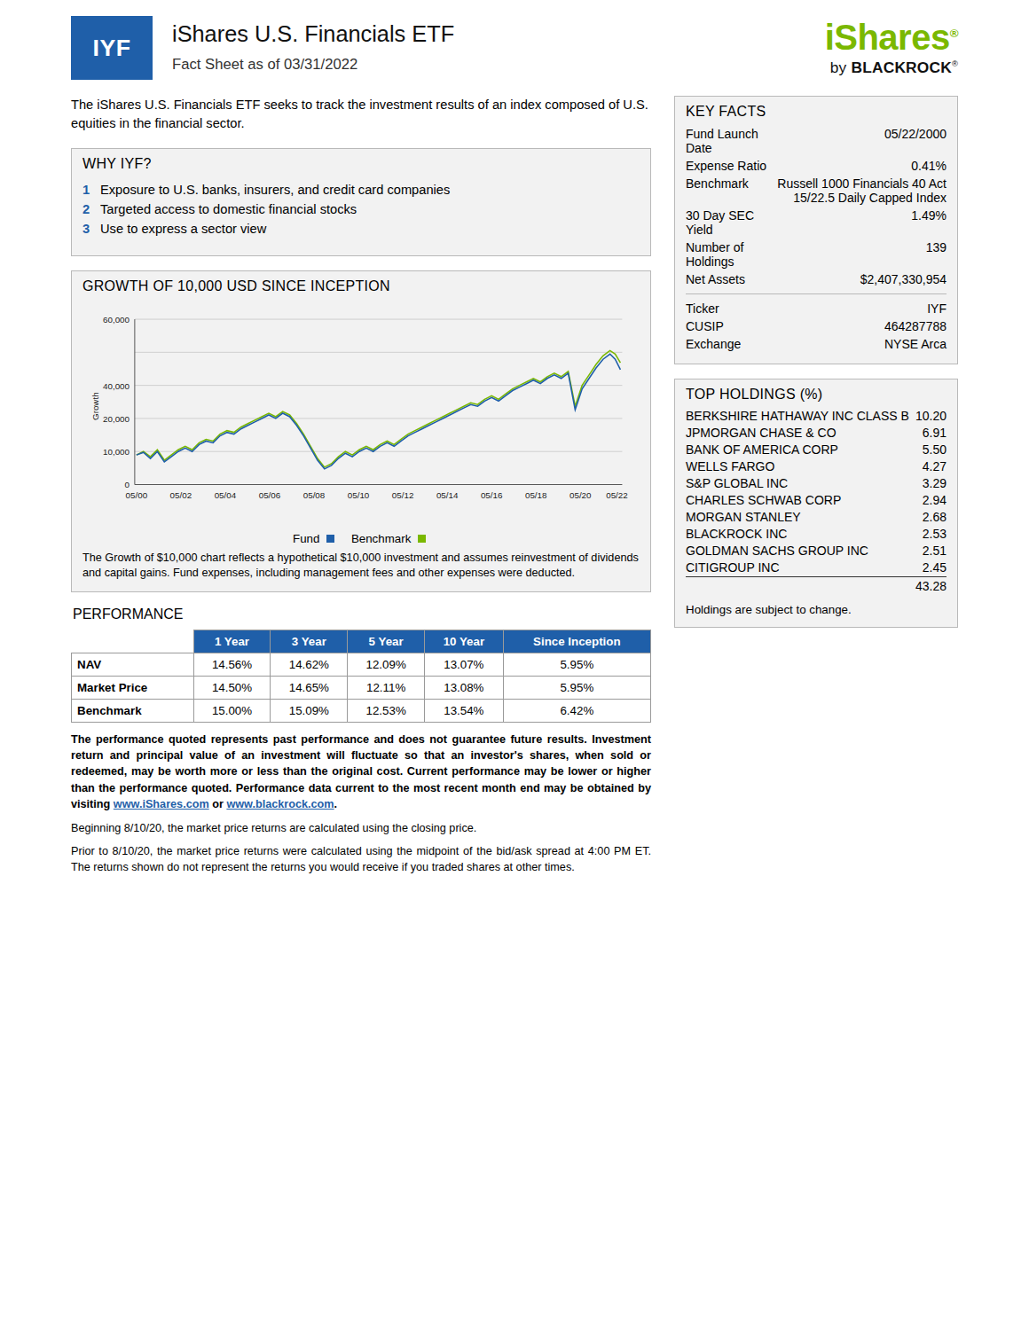IYF
iShares U.S. Financials ETF
Fact Sheet as of 03/31/2022
iShares®
by BLACKROCK®
The iShares U.S. Financials ETF seeks to track the investment results of an index composed of U.S. equities in the financial sector.
WHY IYF?
1 Exposure to U.S. banks, insurers, and credit card companies
2 Targeted access to domestic financial stocks
3 Use to express a sector view
GROWTH OF 10,000 USD SINCE INCEPTION
60,000 40,000 20,000 10,000 0 Growth 05/00 05/02 05/04 05/06 05/08 05/10 05/12 05/14 05/16 05/18 05/20 05/22
Fund Benchmark
The Growth of $10,000 chart reflects a hypothetical $10,000 investment and assumes reinvestment of dividends and capital gains. Fund expenses, including management fees and other expenses were deducted.
PERFORMANCE
| | 1 Year | 3 Year | 5 Year | 10 Year | Since Inception |
| --- | --- | --- | --- | --- | --- |
| NAV | 14.56% | 14.62% | 12.09% | 13.07% | 5.95% |
| Market Price | 14.50% | 14.65% | 12.11% | 13.08% | 5.95% |
| Benchmark | 15.00% | 15.09% | 12.53% | 13.54% | 6.42% |
The performance quoted represents past performance and does not guarantee future results. Investment return and principal value of an investment will fluctuate so that an investor's shares, when sold or redeemed, may be worth more or less than the original cost. Current performance may be lower or higher than the performance quoted. Performance data current to the most recent month end may be obtained by visiting www.iShares.com or www.blackrock.com.
Beginning 8/10/20, the market price returns are calculated using the closing price.
Prior to 8/10/20, the market price returns were calculated using the midpoint of the bid/ask spread at 4:00 PM ET. The returns shown do not represent the returns you would receive if you traded shares at other times.
KEY FACTS
| Fund Launch Date | 05/22/2000 |
| Expense Ratio | 0.41% |
| Benchmark | Russell 1000 Financials 40 Act 15/22.5 Daily Capped Index |
| 30 Day SEC Yield | 1.49% |
| Number of Holdings | 139 |
| Net Assets | $2,407,330,954 |
| Ticker | IYF |
| CUSIP | 464287788 |
| Exchange | NYSE Arca |
TOP HOLDINGS (%)
| BERKSHIRE HATHAWAY INC CLASS B | 10.20 |
| JPMORGAN CHASE & CO | 6.91 |
| BANK OF AMERICA CORP | 5.50 |
| WELLS FARGO | 4.27 |
| S&P GLOBAL INC | 3.29 |
| CHARLES SCHWAB CORP | 2.94 |
| MORGAN STANLEY | 2.68 |
| BLACKROCK INC | 2.53 |
| GOLDMAN SACHS GROUP INC | 2.51 |
| CITIGROUP INC | 2.45 |
| | 43.28 |
Holdings are subject to change.